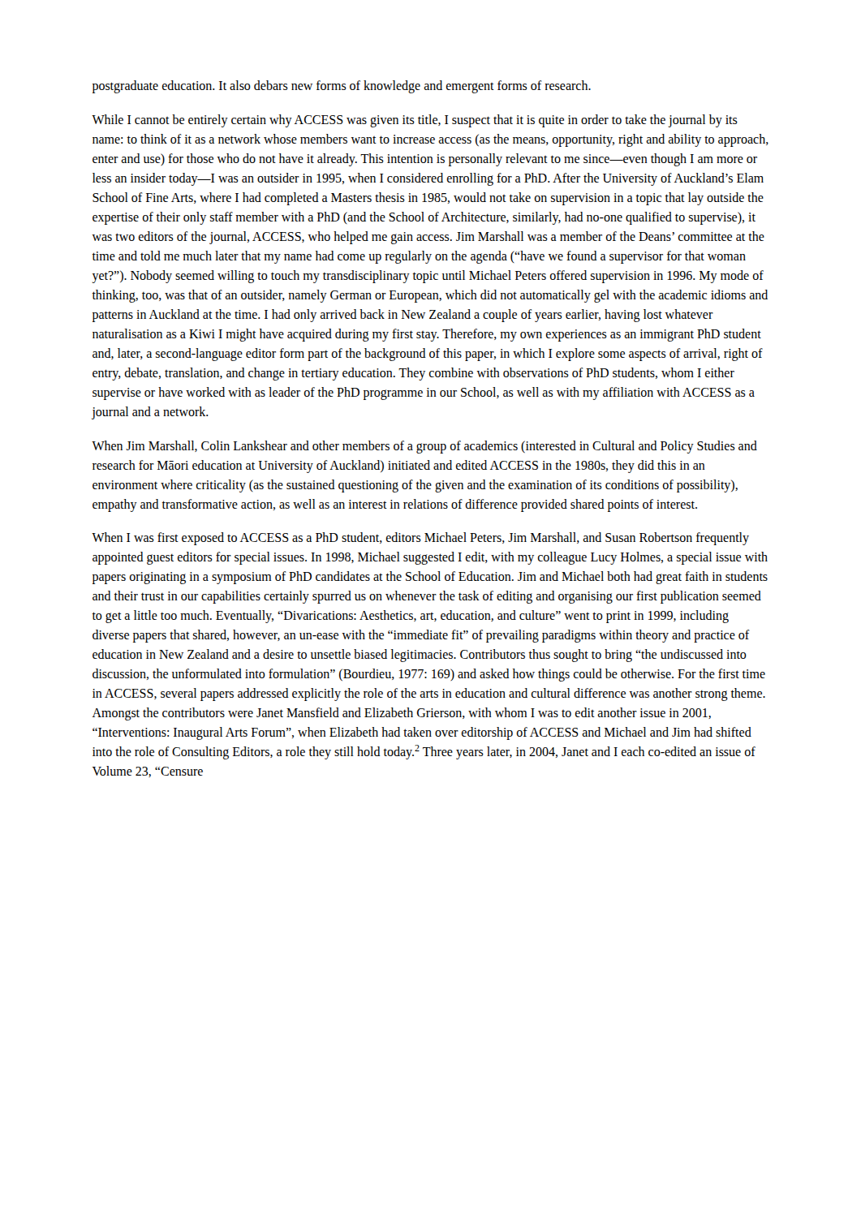postgraduate education. It also debars new forms of knowledge and emergent forms of research.
While I cannot be entirely certain why ACCESS was given its title, I suspect that it is quite in order to take the journal by its name: to think of it as a network whose members want to increase access (as the means, opportunity, right and ability to approach, enter and use) for those who do not have it already. This intention is personally relevant to me since—even though I am more or less an insider today—I was an outsider in 1995, when I considered enrolling for a PhD. After the University of Auckland’s Elam School of Fine Arts, where I had completed a Masters thesis in 1985, would not take on supervision in a topic that lay outside the expertise of their only staff member with a PhD (and the School of Architecture, similarly, had no-one qualified to supervise), it was two editors of the journal, ACCESS, who helped me gain access. Jim Marshall was a member of the Deans’ committee at the time and told me much later that my name had come up regularly on the agenda (“have we found a supervisor for that woman yet?”). Nobody seemed willing to touch my transdisciplinary topic until Michael Peters offered supervision in 1996. My mode of thinking, too, was that of an outsider, namely German or European, which did not automatically gel with the academic idioms and patterns in Auckland at the time. I had only arrived back in New Zealand a couple of years earlier, having lost whatever naturalisation as a Kiwi I might have acquired during my first stay. Therefore, my own experiences as an immigrant PhD student and, later, a second-language editor form part of the background of this paper, in which I explore some aspects of arrival, right of entry, debate, translation, and change in tertiary education. They combine with observations of PhD students, whom I either supervise or have worked with as leader of the PhD programme in our School, as well as with my affiliation with ACCESS as a journal and a network.
When Jim Marshall, Colin Lankshear and other members of a group of academics (interested in Cultural and Policy Studies and research for Māori education at University of Auckland) initiated and edited ACCESS in the 1980s, they did this in an environment where criticality (as the sustained questioning of the given and the examination of its conditions of possibility), empathy and transformative action, as well as an interest in relations of difference provided shared points of interest.
When I was first exposed to ACCESS as a PhD student, editors Michael Peters, Jim Marshall, and Susan Robertson frequently appointed guest editors for special issues. In 1998, Michael suggested I edit, with my colleague Lucy Holmes, a special issue with papers originating in a symposium of PhD candidates at the School of Education. Jim and Michael both had great faith in students and their trust in our capabilities certainly spurred us on whenever the task of editing and organising our first publication seemed to get a little too much. Eventually, “Divarications: Aesthetics, art, education, and culture” went to print in 1999, including diverse papers that shared, however, an un-ease with the “immediate fit” of prevailing paradigms within theory and practice of education in New Zealand and a desire to unsettle biased legitimacies. Contributors thus sought to bring “the undiscussed into discussion, the unformulated into formulation” (Bourdieu, 1977: 169) and asked how things could be otherwise. For the first time in ACCESS, several papers addressed explicitly the role of the arts in education and cultural difference was another strong theme. Amongst the contributors were Janet Mansfield and Elizabeth Grierson, with whom I was to edit another issue in 2001, “Interventions: Inaugural Arts Forum”, when Elizabeth had taken over editorship of ACCESS and Michael and Jim had shifted into the role of Consulting Editors, a role they still hold today.2 Three years later, in 2004, Janet and I each co-edited an issue of Volume 23, “Censure